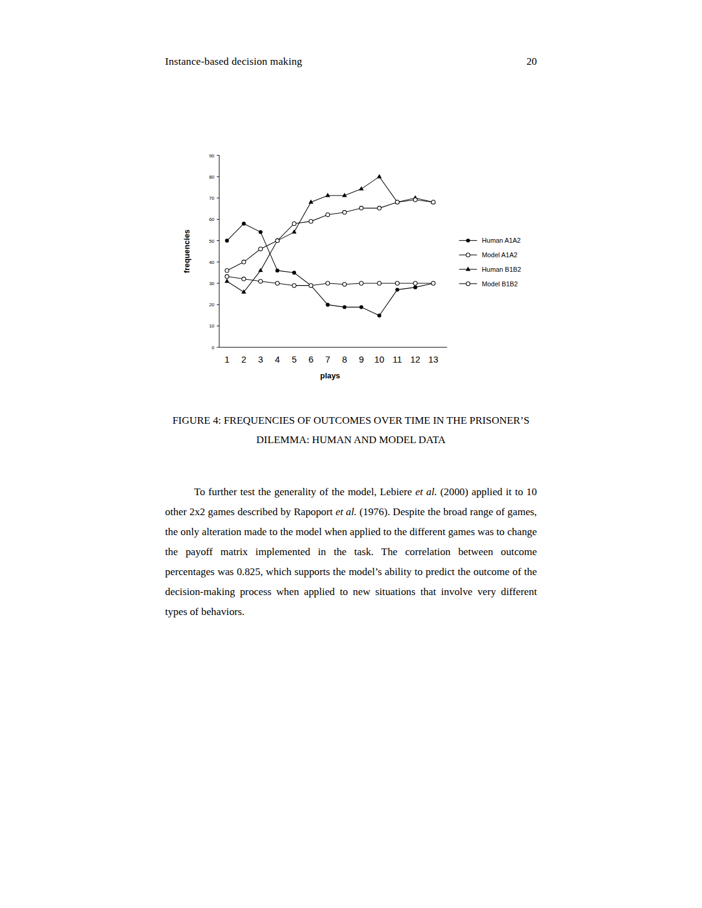Instance-based decision making 20
90 80 70 60 50 40 30 20 10 0 frequencies 1 2 3 4 5 6 7 8 9 10 11 12 13 plays Human A1A2 Model A1A2 Human B1B2 Model B1B2
Figure 4: Frequencies of outcomes over time in the prisoner’s
dilemma: human and model data
To further test the generality of the model, Lebiere et al. (2000) applied it to 10 other 2x2 games described by Rapoport et al. (1976). Despite the broad range of games, the only alteration made to the model when applied to the different games was to change the payoff matrix implemented in the task. The correlation between outcome percentages was 0.825, which supports the model’s ability to predict the outcome of the decision-making process when applied to new situations that involve very different types of behaviors.